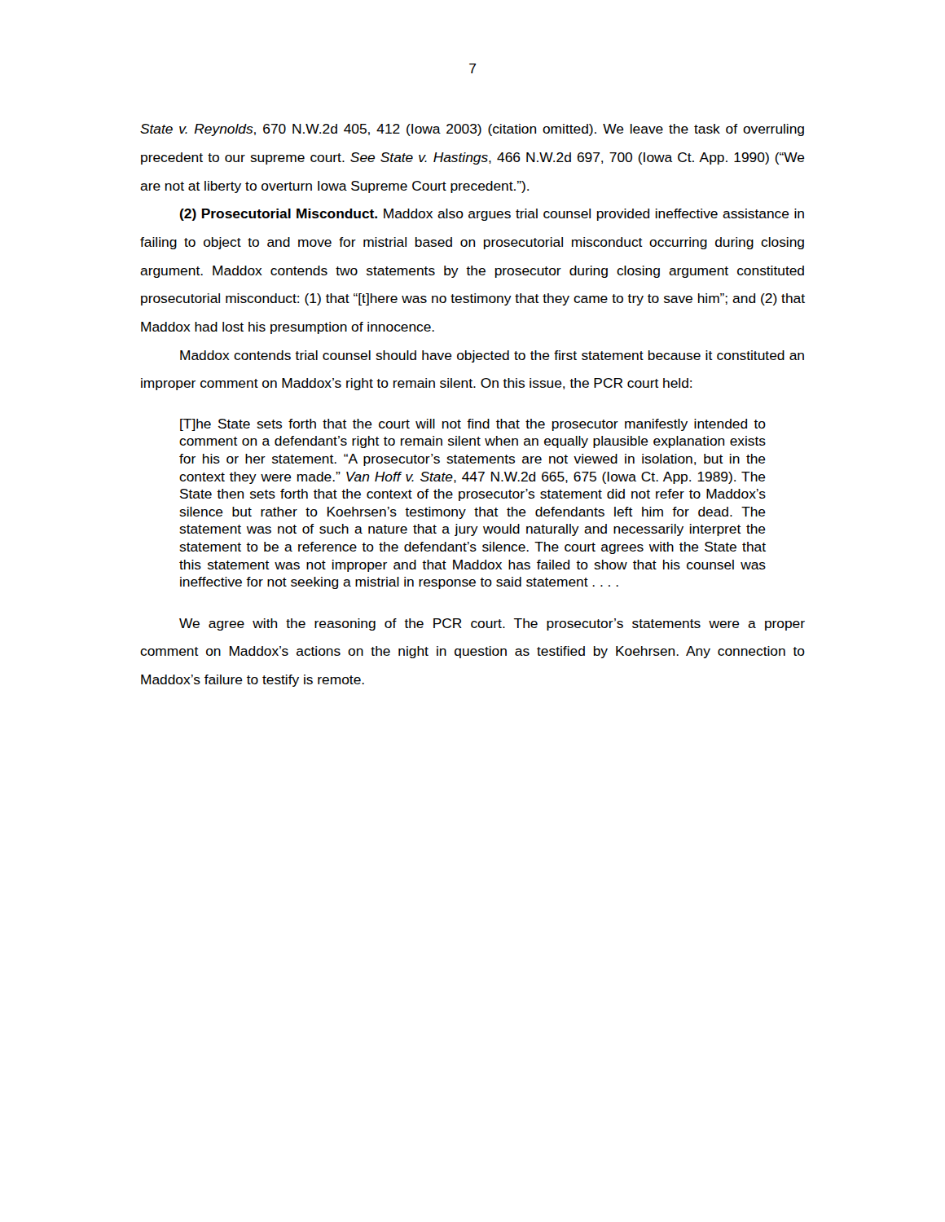7
State v. Reynolds, 670 N.W.2d 405, 412 (Iowa 2003) (citation omitted). We leave the task of overruling precedent to our supreme court. See State v. Hastings, 466 N.W.2d 697, 700 (Iowa Ct. App. 1990) (“We are not at liberty to overturn Iowa Supreme Court precedent.”).
(2) Prosecutorial Misconduct. Maddox also argues trial counsel provided ineffective assistance in failing to object to and move for mistrial based on prosecutorial misconduct occurring during closing argument. Maddox contends two statements by the prosecutor during closing argument constituted prosecutorial misconduct: (1) that “[t]here was no testimony that they came to try to save him”; and (2) that Maddox had lost his presumption of innocence.
Maddox contends trial counsel should have objected to the first statement because it constituted an improper comment on Maddox’s right to remain silent. On this issue, the PCR court held:
[T]he State sets forth that the court will not find that the prosecutor manifestly intended to comment on a defendant’s right to remain silent when an equally plausible explanation exists for his or her statement. “A prosecutor’s statements are not viewed in isolation, but in the context they were made.” Van Hoff v. State, 447 N.W.2d 665, 675 (Iowa Ct. App. 1989). The State then sets forth that the context of the prosecutor’s statement did not refer to Maddox’s silence but rather to Koehrsen’s testimony that the defendants left him for dead. The statement was not of such a nature that a jury would naturally and necessarily interpret the statement to be a reference to the defendant’s silence. The court agrees with the State that this statement was not improper and that Maddox has failed to show that his counsel was ineffective for not seeking a mistrial in response to said statement . . . .
We agree with the reasoning of the PCR court. The prosecutor’s statements were a proper comment on Maddox’s actions on the night in question as testified by Koehrsen. Any connection to Maddox’s failure to testify is remote.